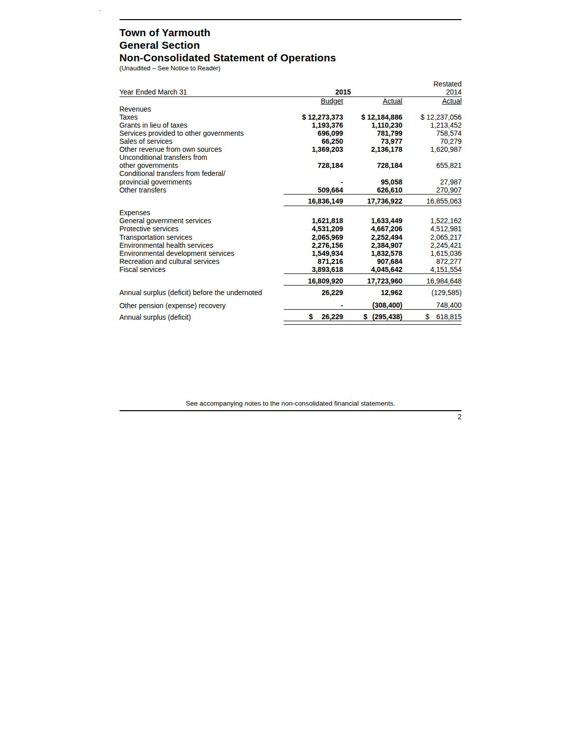.
Town of Yarmouth General Section Non-Consolidated Statement of Operations
(Unaudited – See Notice to Reader)
| | | | Restated |
| Year Ended March 31 | 2015 | 2014 |
| | Budget | Actual | Actual |
| Revenues | | | |
| Taxes | $ 12,273,373 | $ 12,184,886 | $ 12,237,056 |
| Grants in lieu of taxes | 1,193,376 | 1,110,230 | 1,213,452 |
| Services provided to other governments | 696,099 | 781,799 | 758,574 |
| Sales of services | 66,250 | 73,977 | 70,279 |
| Other revenue from own sources | 1,369,203 | 2,136,178 | 1,620,987 |
| Unconditional transfers from | | | |
| other governments | 728,184 | 728,184 | 655,821 |
| Conditional transfers from federal/ | | | |
| provincial governments | - | 95,058 | 27,987 |
| Other transfers | 509,664 | 626,610 | 270,907 |
| | 16,836,149 | 17,736,922 | 16,855,063 |
| Expenses | | | |
| General government services | 1,621,818 | 1,633,449 | 1,522,162 |
| Protective services | 4,531,209 | 4,667,206 | 4,512,981 |
| Transportation services | 2,065,969 | 2,252,494 | 2,065,217 |
| Environmental health services | 2,276,156 | 2,384,907 | 2,245,421 |
| Environmental development services | 1,549,934 | 1,832,578 | 1,615,036 |
| Recreation and cultural services | 871,216 | 907,684 | 872,277 |
| Fiscal services | 3,893,618 | 4,045,642 | 4,151,554 |
| | 16,809,920 | 17,723,960 | 16,984,648 |
| Annual surplus (deficit) before the undernoted | 26,229 | 12,962 | (129,585) |
| Other pension (expense) recovery | - | (308,400) | 748,400 |
| Annual surplus (deficit) | $ 26,229 | $ (295,438) | $ 618,815 |
See accompanying notes to the non-consolidated financial statements.
2